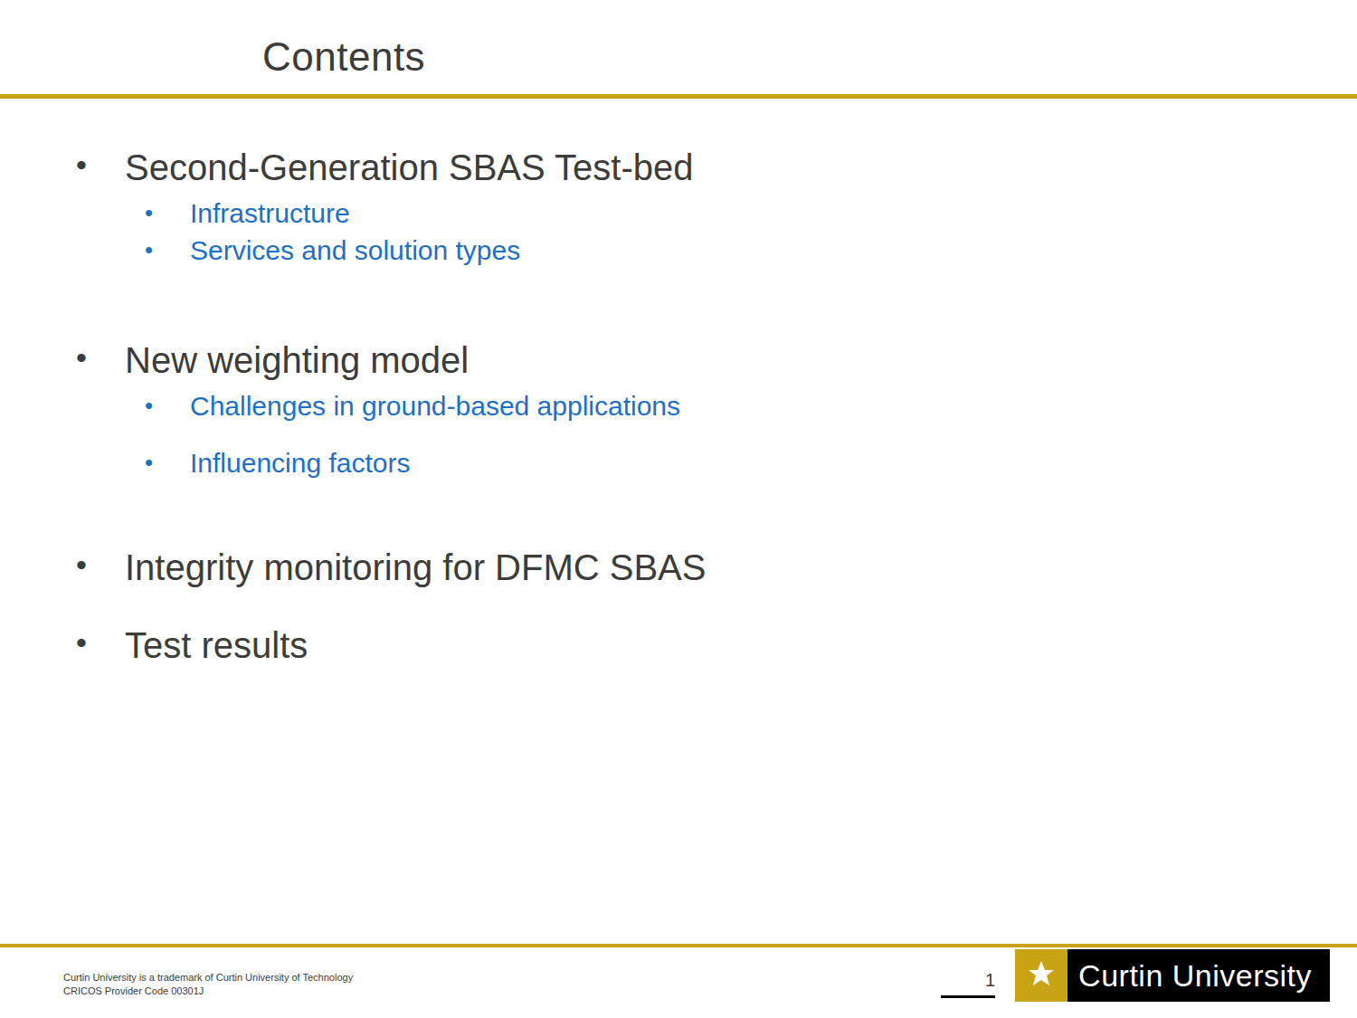Contents
Second-Generation SBAS Test-bed
Infrastructure
Services and solution types
New weighting model
Challenges in ground-based applications
Influencing factors
Integrity monitoring for DFMC SBAS
Test results
Curtin University is a trademark of Curtin University of Technology
CRICOS Provider Code 00301J
1
Curtin University